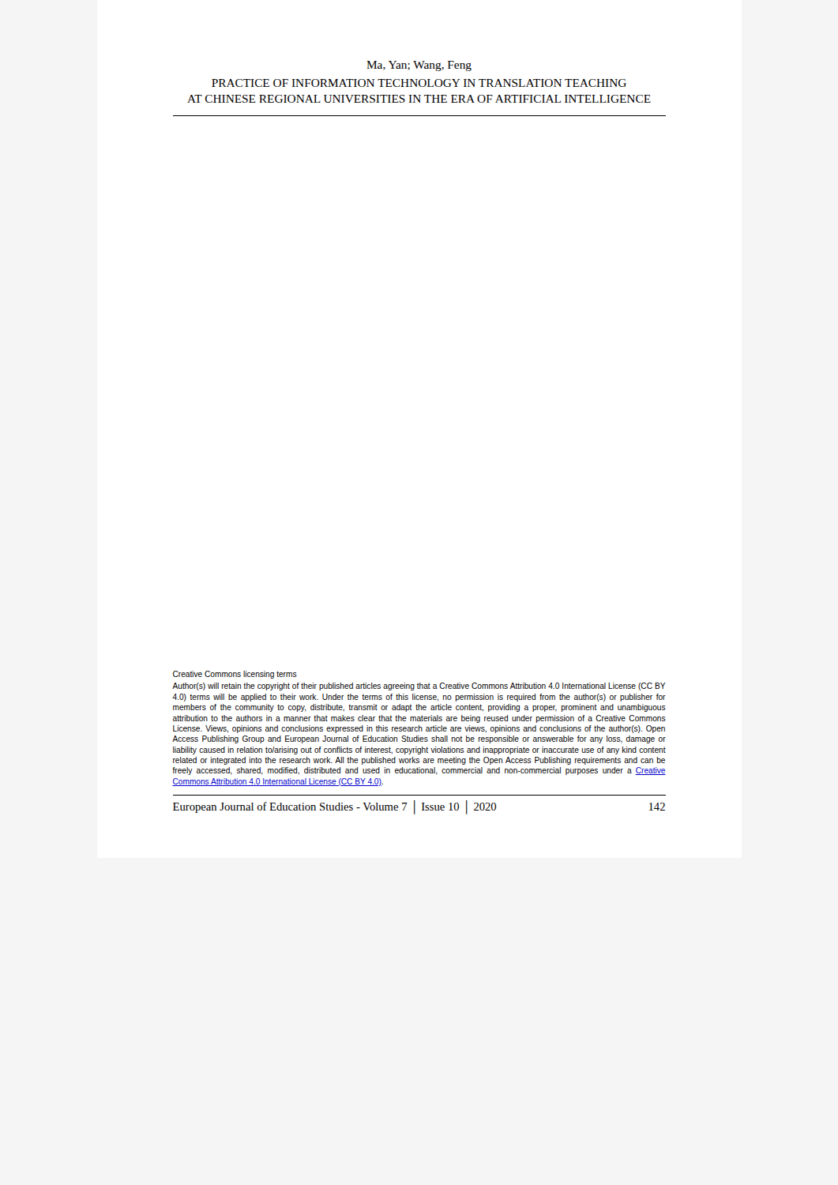Ma, Yan; Wang, Feng
PRACTICE OF INFORMATION TECHNOLOGY IN TRANSLATION TEACHING AT CHINESE REGIONAL UNIVERSITIES IN THE ERA OF ARTIFICIAL INTELLIGENCE
Creative Commons licensing terms
Author(s) will retain the copyright of their published articles agreeing that a Creative Commons Attribution 4.0 International License (CC BY 4.0) terms will be applied to their work. Under the terms of this license, no permission is required from the author(s) or publisher for members of the community to copy, distribute, transmit or adapt the article content, providing a proper, prominent and unambiguous attribution to the authors in a manner that makes clear that the materials are being reused under permission of a Creative Commons License. Views, opinions and conclusions expressed in this research article are views, opinions and conclusions of the author(s). Open Access Publishing Group and European Journal of Education Studies shall not be responsible or answerable for any loss, damage or liability caused in relation to/arising out of conflicts of interest, copyright violations and inappropriate or inaccurate use of any kind content related or integrated into the research work. All the published works are meeting the Open Access Publishing requirements and can be freely accessed, shared, modified, distributed and used in educational, commercial and non-commercial purposes under a Creative Commons Attribution 4.0 International License (CC BY 4.0).
European Journal of Education Studies - Volume 7 │ Issue 10 │ 2020 142